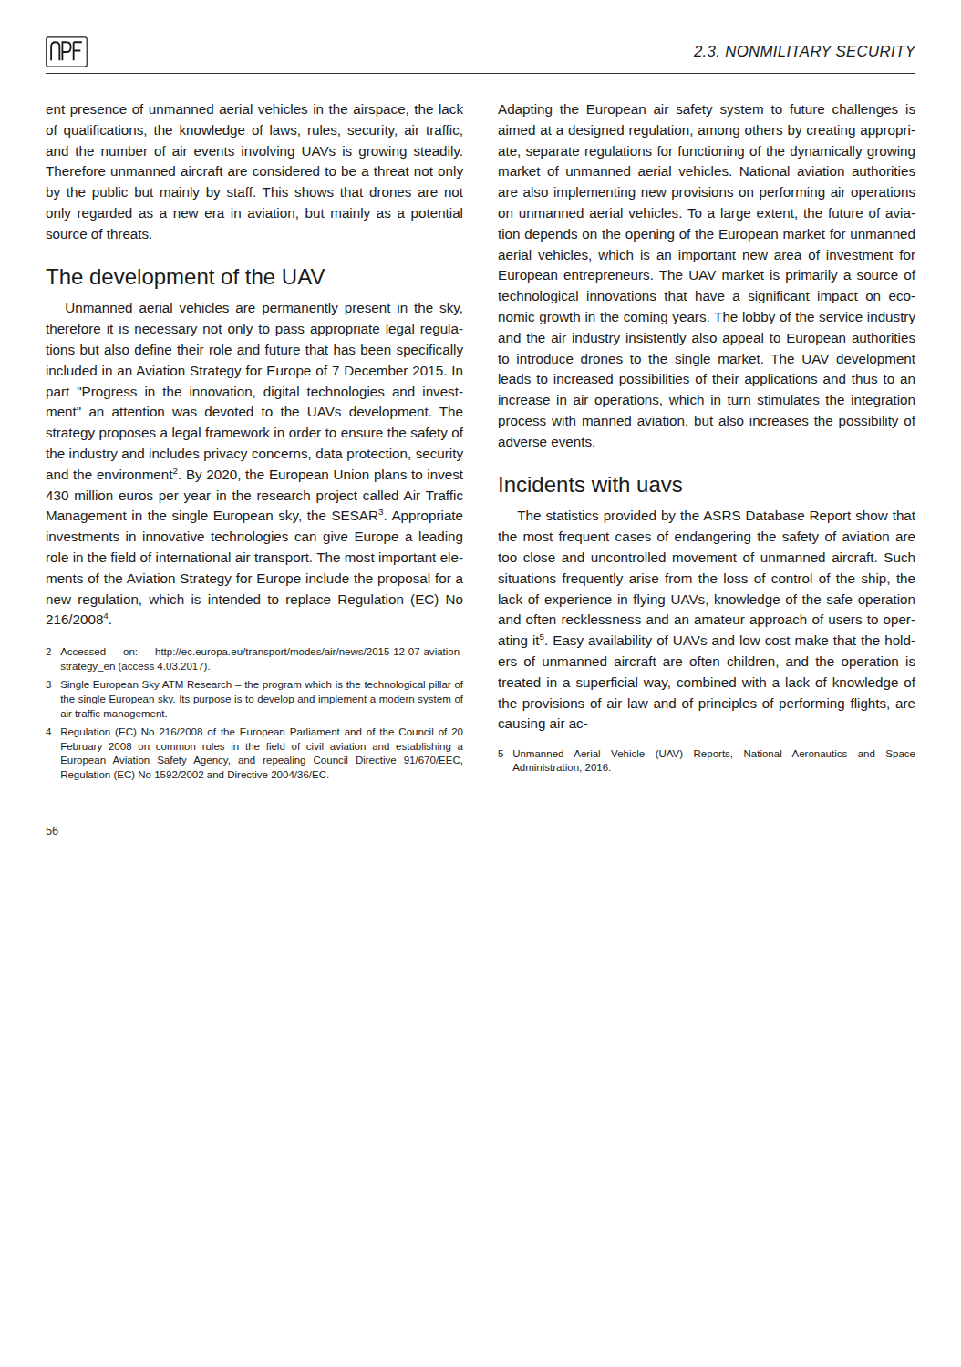2.3. NONMILITARY SECURITY
ent presence of unmanned aerial vehicles in the airspace, the lack of qualifications, the knowledge of laws, rules, security, air traffic, and the number of air events involving UAVs is growing steadily. Therefore unmanned aircraft are considered to be a threat not only by the public but mainly by staff. This shows that drones are not only regarded as a new era in aviation, but mainly as a potential source of threats.
The development of the UAV
Unmanned aerial vehicles are permanently present in the sky, therefore it is necessary not only to pass appropriate legal regulations but also define their role and future that has been specifically included in an Aviation Strategy for Europe of 7 December 2015. In part "Progress in the innovation, digital technologies and investment" an attention was devoted to the UAVs development. The strategy proposes a legal framework in order to ensure the safety of the industry and includes privacy concerns, data protection, security and the environment2. By 2020, the European Union plans to invest 430 million euros per year in the research project called Air Traffic Management in the single European sky, the SESAR3. Appropriate investments in innovative technologies can give Europe a leading role in the field of international air transport. The most important elements of the Aviation Strategy for Europe include the proposal for a new regulation, which is intended to replace Regulation (EC) No 216/20084.
2 Accessed on: http://ec.europa.eu/transport/modes/air/news/2015-12-07-aviation-strategy_en (access 4.03.2017).
3 Single European Sky ATM Research – the program which is the technological pillar of the single European sky. Its purpose is to develop and implement a modern system of air traffic management.
4 Regulation (EC) No 216/2008 of the European Parliament and of the Council of 20 February 2008 on common rules in the field of civil aviation and establishing a European Aviation Safety Agency, and repealing Council Directive 91/670/EEC, Regulation (EC) No 1592/2002 and Directive 2004/36/EC.
Adapting the European air safety system to future challenges is aimed at a designed regulation, among others by creating appropriate, separate regulations for functioning of the dynamically growing market of unmanned aerial vehicles. National aviation authorities are also implementing new provisions on performing air operations on unmanned aerial vehicles. To a large extent, the future of aviation depends on the opening of the European market for unmanned aerial vehicles, which is an important new area of investment for European entrepreneurs. The UAV market is primarily a source of technological innovations that have a significant impact on economic growth in the coming years. The lobby of the service industry and the air industry insistently also appeal to European authorities to introduce drones to the single market. The UAV development leads to increased possibilities of their applications and thus to an increase in air operations, which in turn stimulates the integration process with manned aviation, but also increases the possibility of adverse events.
Incidents with uavs
The statistics provided by the ASRS Database Report show that the most frequent cases of endangering the safety of aviation are too close and uncontrolled movement of unmanned aircraft. Such situations frequently arise from the loss of control of the ship, the lack of experience in flying UAVs, knowledge of the safe operation and often recklessness and an amateur approach of users to operating it5. Easy availability of UAVs and low cost make that the holders of unmanned aircraft are often children, and the operation is treated in a superficial way, combined with a lack of knowledge of the provisions of air law and of principles of performing flights, are causing air ac-
5 Unmanned Aerial Vehicle (UAV) Reports, National Aeronautics and Space Administration, 2016.
56